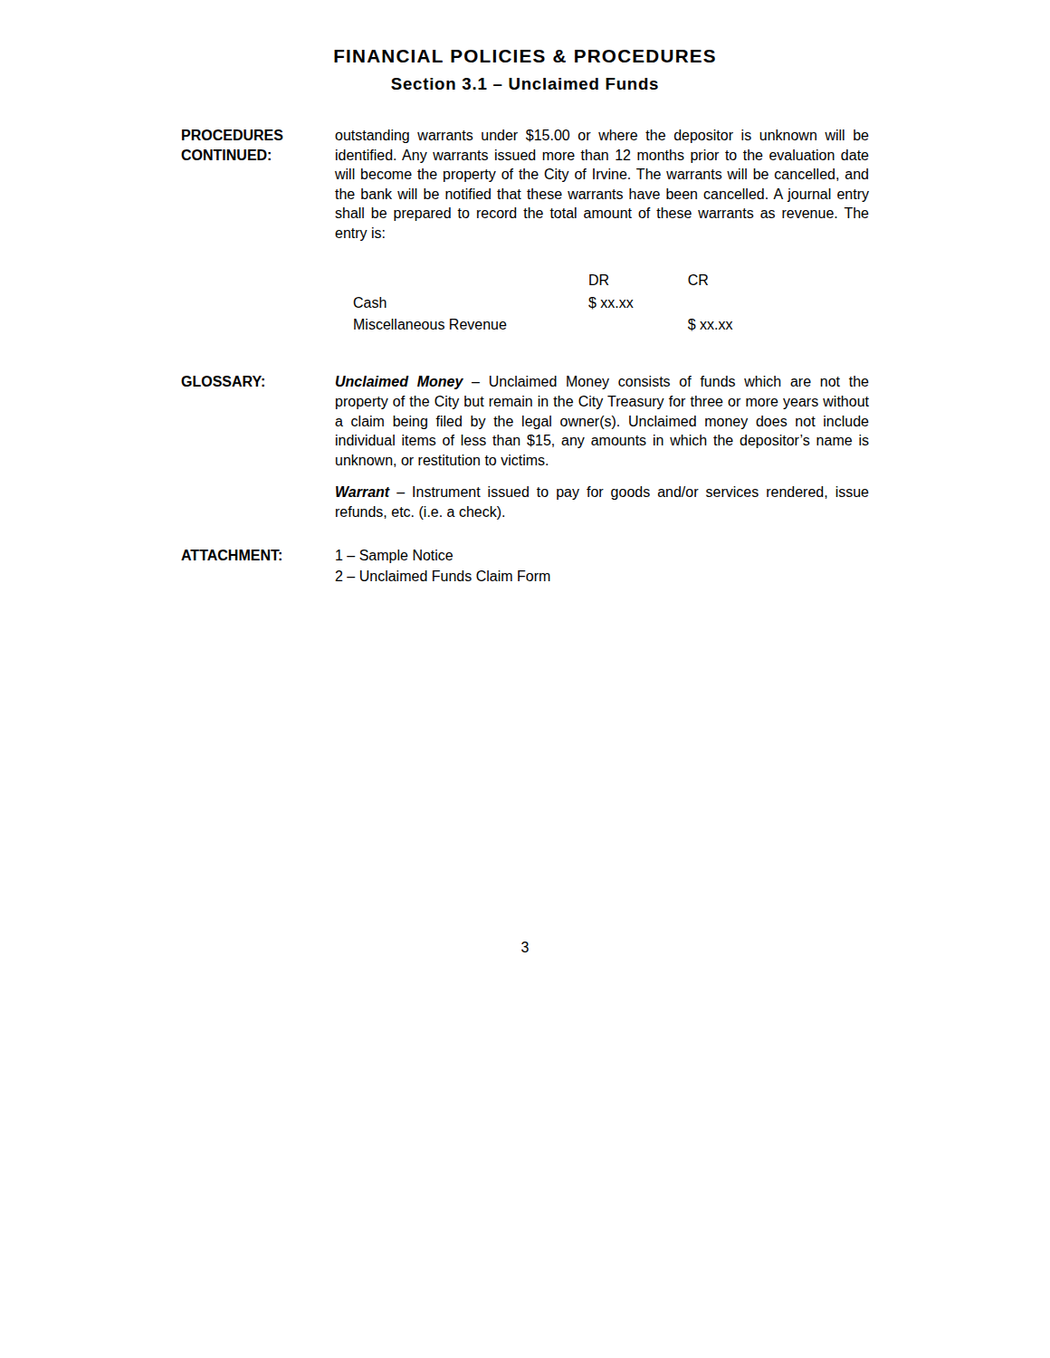FINANCIAL POLICIES & PROCEDURES
Section 3.1 – Unclaimed Funds
PROCEDURES
CONTINUED:
outstanding warrants under $15.00 or where the depositor is unknown will be identified. Any warrants issued more than 12 months prior to the evaluation date will become the property of the City of Irvine. The warrants will be cancelled, and the bank will be notified that these warrants have been cancelled. A journal entry shall be prepared to record the total amount of these warrants as revenue. The entry is:
| | DR | CR |
| Cash | $ xx.xx | |
| Miscellaneous Revenue | | $ xx.xx |
GLOSSARY:
Unclaimed Money – Unclaimed Money consists of funds which are not the property of the City but remain in the City Treasury for three or more years without a claim being filed by the legal owner(s). Unclaimed money does not include individual items of less than $15, any amounts in which the depositor’s name is unknown, or restitution to victims.
Warrant – Instrument issued to pay for goods and/or services rendered, issue refunds, etc. (i.e. a check).
ATTACHMENT:
1 – Sample Notice
2 – Unclaimed Funds Claim Form
3